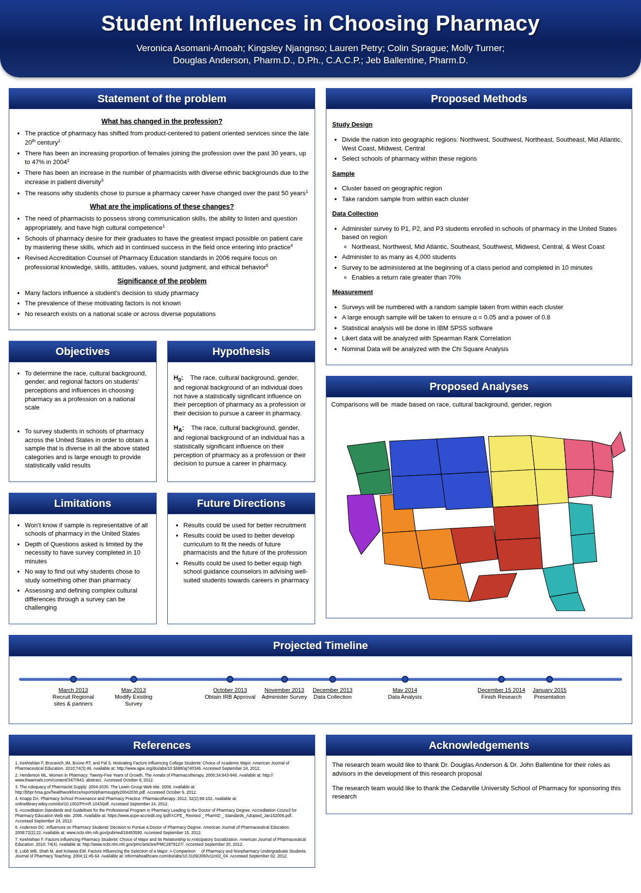Student Influences in Choosing Pharmacy
Veronica Asomani-Amoah; Kingsley Njangnso; Lauren Petry; Colin Sprague; Molly Turner;
Douglas Anderson, Pharm.D., D.Ph., C.A.C.P.; Jeb Ballentine, Pharm.D.
Statement of the problem
What has changed in the profession?
The practice of pharmacy has shifted from product-centered to patient oriented services since the late 20th century1
There has been an increasing proportion of females joining the profession over the past 30 years, up to 47% in 20042
There has been an increase in the number of pharmacists with diverse ethnic backgrounds due to the increase in patient diversity3
The reasons why students chose to pursue a pharmacy career have changed over the past 50 years1
What are the implications of these changes?
The need of pharmacists to possess strong communication skills, the ability to listen and question appropriately, and have high cultural competence1
Schools of pharmacy desire for their graduates to have the greatest impact possible on patient care by mastering these skills, which aid in continued success in the field once entering into practice4
Revised Accreditation Counsel of Pharmacy Education standards in 2006 require focus on professional knowledge, skills, attitudes, values, sound judgment, and ethical behavior5
Significance of the problem
Many factors influence a student’s decision to study pharmacy
The prevalence of these motivating factors is not known
No research exists on a national scale or across diverse populations
Objectives
To determine the race, cultural background, gender, and regional factors on students’ perceptions and influences in choosing pharmacy as a profession on a national scale
To survey students in schools of pharmacy across the United States in order to obtain a sample that is diverse in all the above stated categories and is large enough to provide statistically valid results
Hypothesis
H0: The race, cultural background, gender, and regional background of an individual does not have a statistically significant influence on their perception of pharmacy as a profession or their decision to pursue a career in pharmacy.
HA: The race, cultural background, gender, and regional background of an individual has a statistically significant influence on their perception of pharmacy as a profession or their decision to pursue a career in pharmacy.
Limitations
Won’t know if sample is representative of all schools of pharmacy in the United States
Depth of Questions asked is limited by the necessity to have survey completed in 10 minutes
No way to find out why students chose to study something other than pharmacy
Assessing and defining complex cultural differences through a survey can be challenging
Future Directions
Results could be used for better recruitment
Results could be used to better develop curriculum to fit the needs of future pharmacists and the future of the profession
Results could be used to better equip high school guidance counselors in advising well-suited students towards careers in pharmacy
Proposed Methods
Study Design
Divide the nation into geographic regions: Northwest, Southwest, Northeast, Southeast, Mid Atlantic, West Coast, Midwest, Central
Select schools of pharmacy within these regions
Sample
Cluster based on geographic region
Take random sample from within each cluster
Data Collection
Administer survey to P1, P2, and P3 students enrolled in schools of pharmacy in the United States based on region
Northeast, Northwest, Mid Atlantic, Southeast, Southwest, Midwest, Central, & West Coast
Administer to as many as 4,000 students
Survey to be administered at the beginning of a class period and completed in 10 minutes
Enables a return rate greater than 70%
Measurement
Surveys will be numbered with a random sample taken from within each cluster
A large enough sample will be taken to ensure α = 0.05 and a power of 0.8
Statistical analysis will be done in IBM SPSS software
Likert data will be analyzed with Spearman Rank Correlation
Nominal Data will be analyzed with the Chi Square Analysis
Proposed Analyses
Comparisons will be made based on race, cultural background, gender, region
Projected Timeline
March 2013 Recruit Regional
sites & partners
May 2013 Modify Existing
Survey
October 2013 Obtain IRB Approval
November 2013 Administer Survey
December 2013 Data Collection
May 2014 Data Analysis
December 15 2014 Finish Research
January 2015 Presentation
References
1. Keshishian F, Brocavich JM, Boone RT, and Pal S. Motivating Factors Influencing College Students’ Choice of Academic Major. American Journal of Pharmaceutical Education. 2010;74(3):46. Available at: http://www.ajpe.org/doi/abs/10.5688/aj740346. Accessed September 24, 2012.
2. Henderson ML. Women in Pharmacy: Twenty-Five Years of Growth. The Annals of Pharmacotherapy. 2000;34:943-946. Available at: http:// www.theannals.com/content/34/7/943. abstract. Accessed October 8, 2012.
3. The Adequacy of Pharmacist Supply: 2004-2030. The Lewin Group Web site. 2008. Available at: http://bhpr.hrsa.gov/healthworkforce/reports/pharmsupply20042030.pdf. Accessed October 9, 2012.
4. Knapp DA. Pharmacy School Provenance and Pharmacy Practice. Pharmacotherapy. 2012; 32(2):99-102. Available at: onlinelibrary.wiley.com/doi/10.1002/PHAR.1043/pdf. Accessed September 24, 2012.
5. Accreditation Standards and Guidelines for the Professional Program in Pharmacy Leading to the Doctor of Pharmacy Degree. Accreditation Council for Pharmacy Education Web site. 2006. Available at: https://www.acpe-accredit.org /pdf/ACPE_ Revised _ PharmD _ Standards_Adopted_Jan152006.pdf. Accessed September 24, 2012.
6. Anderson DC. Influences on Pharmacy Students’ Decision to Pursue a Doctor of Pharmacy Degree. American Journal of Pharmaceutical Education. 2008;72(2):22. Available at: www.ncbi.nlm.nih.gov/pubmed/18483590. Accessed September 15, 2012.
7. Keshishian F. Factors Influencing Pharmacy Students’ Choice of Major and Its Relationship to Anticipatory Socialization. American Journal of Pharmaceutical Education. 2010; 74(4). Available at: http://www.ncbi.nlm.nih.gov/pmc/articles/PMC2879127/. Accessed September 20, 2012.
8. Lobb WB, Shah M, and Kolassa EM. Factors Influencing the Selection of a Major: A Comparison of Pharmacy and Nonpharmacy Undergraduate Students. Journal of Pharmacy Teaching. 2004;11:45-64. Available at: informahealthcare.com/doi/abs/10.3109/J060v11n02_04. Accessed September 02, 2012.
Acknowledgements
The research team would like to thank Dr. Douglas Anderson & Dr. John Ballentine for their roles as advisors in the development of this research proposal
The research team would like to thank the Cedarville University School of Pharmacy for sponsoring this research